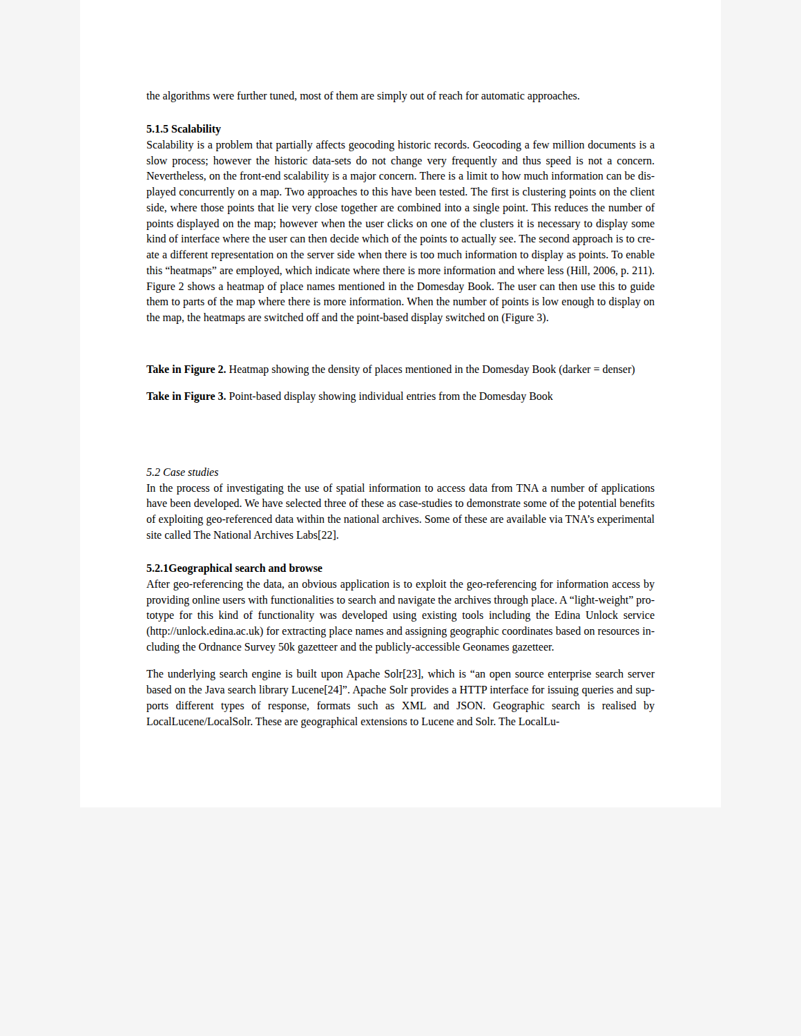the algorithms were further tuned, most of them are simply out of reach for automatic approaches.
5.1.5 Scalability
Scalability is a problem that partially affects geocoding historic records. Geocoding a few million documents is a slow process; however the historic data-sets do not change very frequently and thus speed is not a concern. Nevertheless, on the front-end scalability is a major concern. There is a limit to how much information can be displayed concurrently on a map. Two approaches to this have been tested. The first is clustering points on the client side, where those points that lie very close together are combined into a single point. This reduces the number of points displayed on the map; however when the user clicks on one of the clusters it is necessary to display some kind of interface where the user can then decide which of the points to actually see. The second approach is to create a different representation on the server side when there is too much information to display as points. To enable this “heatmaps” are employed, which indicate where there is more information and where less (Hill, 2006, p. 211). Figure 2 shows a heatmap of place names mentioned in the Domesday Book. The user can then use this to guide them to parts of the map where there is more information. When the number of points is low enough to display on the map, the heatmaps are switched off and the point-based display switched on (Figure 3).
Take in Figure 2. Heatmap showing the density of places mentioned in the Domesday Book (darker = denser)
Take in Figure 3. Point-based display showing individual entries from the Domesday Book
5.2 Case studies
In the process of investigating the use of spatial information to access data from TNA a number of applications have been developed. We have selected three of these as case-studies to demonstrate some of the potential benefits of exploiting geo-referenced data within the national archives. Some of these are available via TNA’s experimental site called The National Archives Labs[22].
5.2.1Geographical search and browse
After geo-referencing the data, an obvious application is to exploit the geo-referencing for information access by providing online users with functionalities to search and navigate the archives through place. A “light-weight” prototype for this kind of functionality was developed using existing tools including the Edina Unlock service (http://unlock.edina.ac.uk) for extracting place names and assigning geographic coordinates based on resources including the Ordnance Survey 50k gazetteer and the publicly-accessible Geonames gazetteer.
The underlying search engine is built upon Apache Solr[23], which is “an open source enterprise search server based on the Java search library Lucene[24]”. Apache Solr provides a HTTP interface for issuing queries and supports different types of response, formats such as XML and JSON. Geographic search is realised by LocalLucene/LocalSolr. These are geographical extensions to Lucene and Solr. The LocalLu-